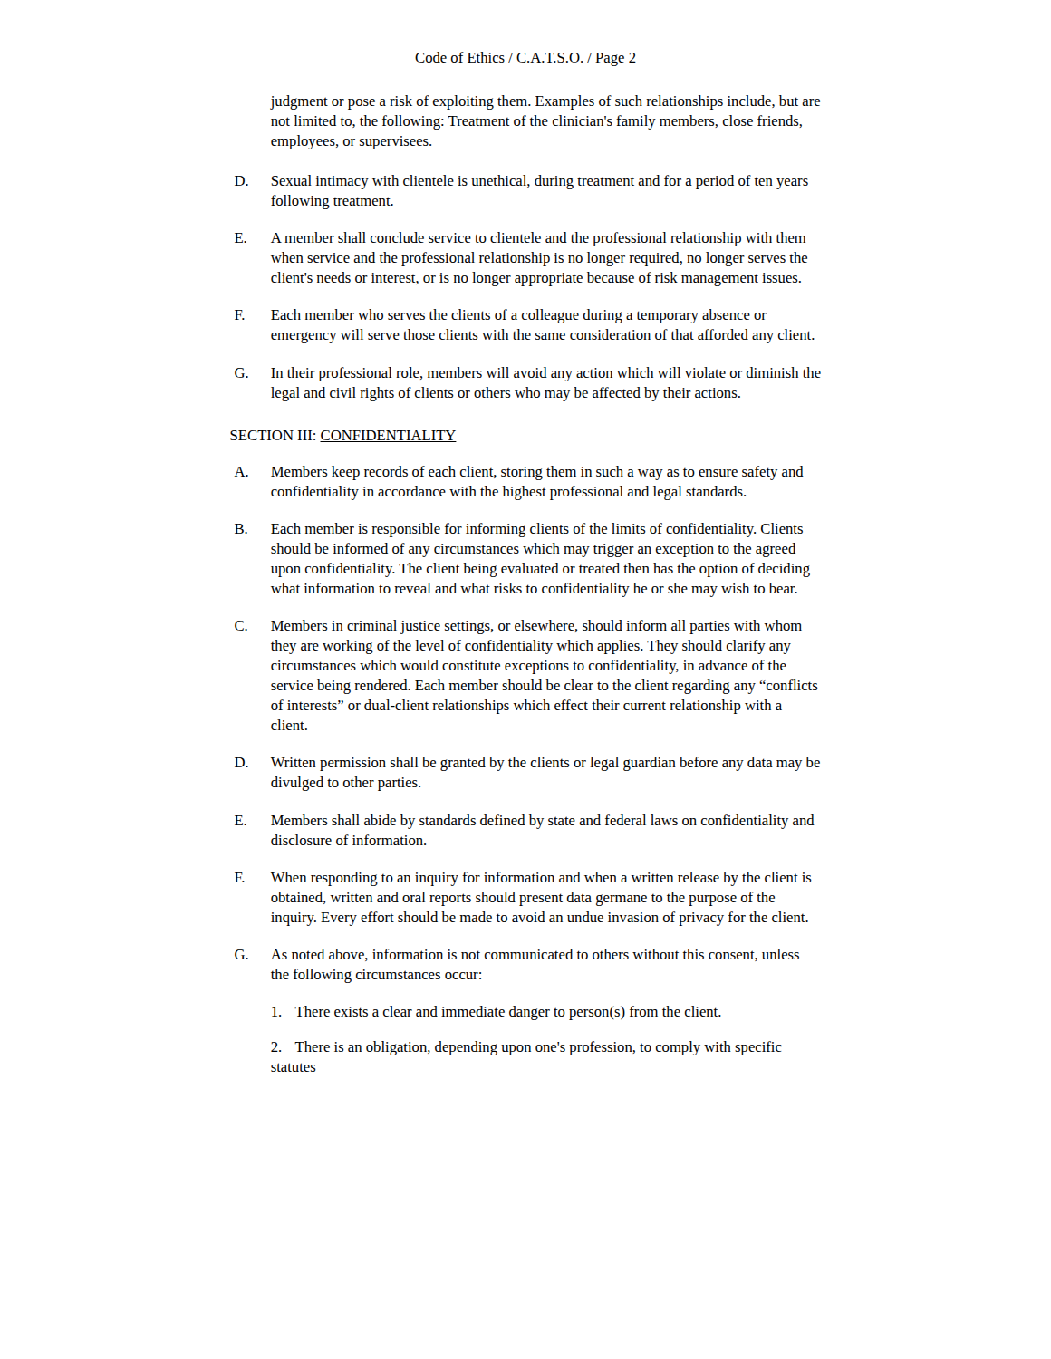Code of Ethics / C.A.T.S.O. / Page 2
judgment or pose a risk of exploiting them. Examples of such relationships include, but are not limited to, the following: Treatment of the clinician's family members, close friends, employees, or supervisees.
D.
Sexual intimacy with clientele is unethical, during treatment and for a period of ten years following treatment.
E.
A member shall conclude service to clientele and the professional relationship with them when service and the professional relationship is no longer required, no longer serves the client's needs or interest, or is no longer appropriate because of risk management issues.
F.
Each member who serves the clients of a colleague during a temporary absence or emergency will serve those clients with the same consideration of that afforded any client.
G.
In their professional role, members will avoid any action which will violate or diminish the legal and civil rights of clients or others who may be affected by their actions.
SECTION III: CONFIDENTIALITY
A.
Members keep records of each client, storing them in such a way as to ensure safety and confidentiality in accordance with the highest professional and legal standards.
B.
Each member is responsible for informing clients of the limits of confidentiality. Clients should be informed of any circumstances which may trigger an exception to the agreed upon confidentiality. The client being evaluated or treated then has the option of deciding what information to reveal and what risks to confidentiality he or she may wish to bear.
C.
Members in criminal justice settings, or elsewhere, should inform all parties with whom they are working of the level of confidentiality which applies. They should clarify any circumstances which would constitute exceptions to confidentiality, in advance of the service being rendered. Each member should be clear to the client regarding any “conflicts of interests” or dual-client relationships which effect their current relationship with a client.
D.
Written permission shall be granted by the clients or legal guardian before any data may be divulged to other parties.
E.
Members shall abide by standards defined by state and federal laws on confidentiality and disclosure of information.
F.
When responding to an inquiry for information and when a written release by the client is obtained, written and oral reports should present data germane to the purpose of the inquiry. Every effort should be made to avoid an undue invasion of privacy for the client.
G.
As noted above, information is not communicated to others without this consent, unless the following circumstances occur:
1. There exists a clear and immediate danger to person(s) from the client.
2. There is an obligation, depending upon one's profession, to comply with specific statutes